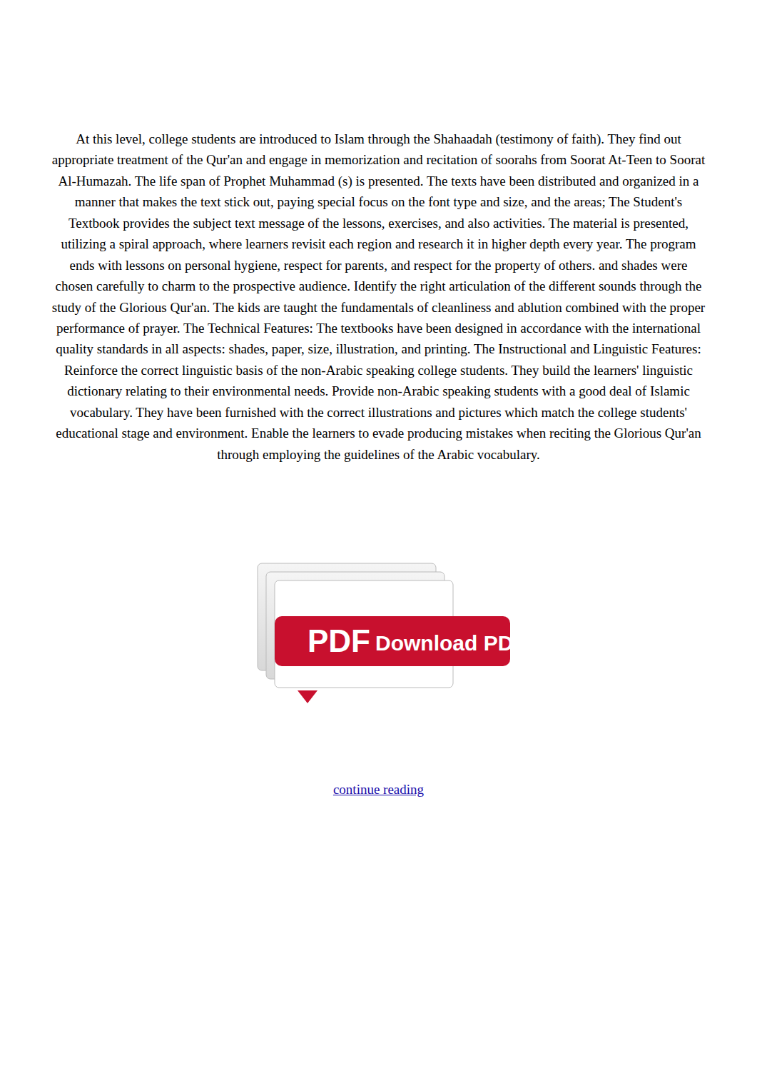At this level, college students are introduced to Islam through the Shahaadah (testimony of faith). They find out appropriate treatment of the Qur'an and engage in memorization and recitation of soorahs from Soorat At-Teen to Soorat Al-Humazah. The life span of Prophet Muhammad (s) is presented. The texts have been distributed and organized in a manner that makes the text stick out, paying special focus on the font type and size, and the areas; The Student's Textbook provides the subject text message of the lessons, exercises, and also activities. The material is presented, utilizing a spiral approach, where learners revisit each region and research it in higher depth every year. The program ends with lessons on personal hygiene, respect for parents, and respect for the property of others. and shades were chosen carefully to charm to the prospective audience. Identify the right articulation of the different sounds through the study of the Glorious Qur'an. The kids are taught the fundamentals of cleanliness and ablution combined with the proper performance of prayer. The Technical Features: The textbooks have been designed in accordance with the international quality standards in all aspects: shades, paper, size, illustration, and printing. The Instructional and Linguistic Features: Reinforce the correct linguistic basis of the non-Arabic speaking college students. They build the learners' linguistic dictionary relating to their environmental needs. Provide non-Arabic speaking students with a good deal of Islamic vocabulary. They have been furnished with the correct illustrations and pictures which match the college students' educational stage and environment. Enable the learners to evade producing mistakes when reciting the Glorious Qur'an through employing the guidelines of the Arabic vocabulary.
continue reading